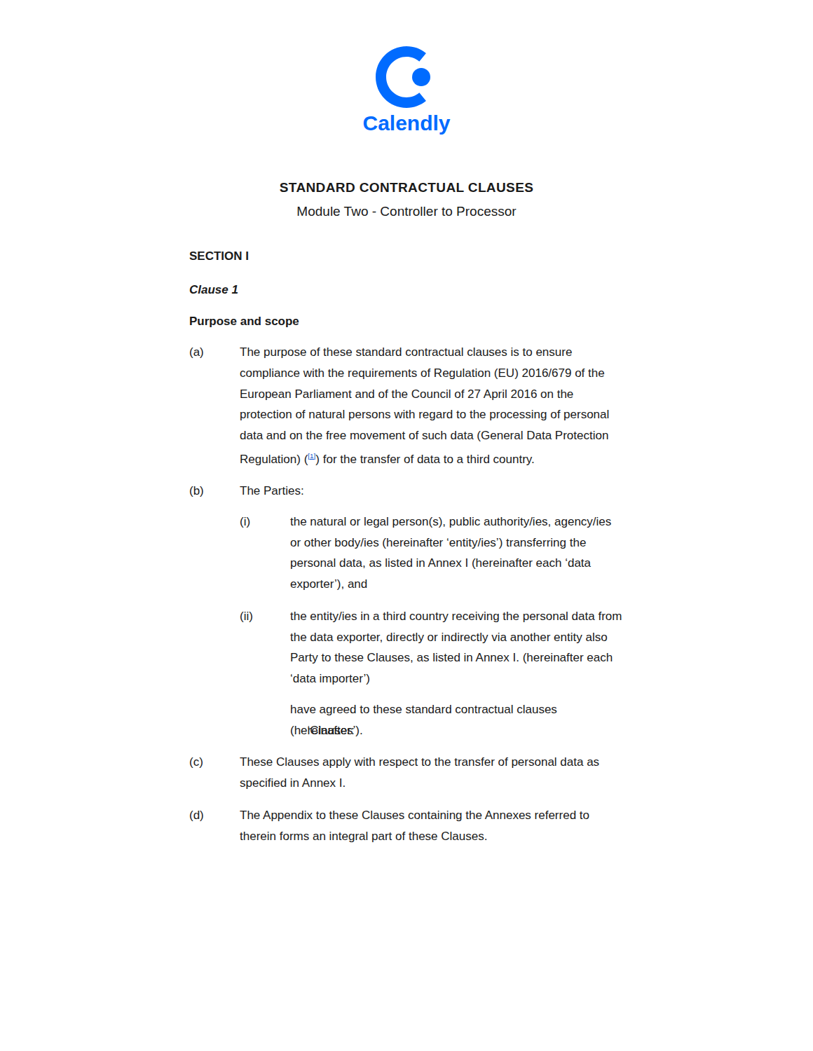Calendly
STANDARD CONTRACTUAL CLAUSES
Module Two - Controller to Processor
SECTION I
Clause 1
Purpose and scope
(a) The purpose of these standard contractual clauses is to ensure compliance with the requirements of Regulation (EU) 2016/679 of the European Parliament and of the Council of 27 April 2016 on the protection of natural persons with regard to the processing of personal data and on the free movement of such data (General Data Protection Regulation) ([1]) for the transfer of data to a third country.
(b) The Parties:
(i) the natural or legal person(s), public authority/ies, agency/ies or other body/ies (hereinafter ‘entity/ies’) transferring the personal data, as listed in Annex I (hereinafter each ‘data exporter’), and
(ii) the entity/ies in a third country receiving the personal data from the data exporter, directly or indirectly via another entity also Party to these Clauses, as listed in Annex I. (hereinafter each ‘data importer’)
have agreed to these standard contractual clauses (hereinafter: ‘Clauses’).
(c) These Clauses apply with respect to the transfer of personal data as specified in Annex I.
(d) The Appendix to these Clauses containing the Annexes referred to therein forms an integral part of these Clauses.